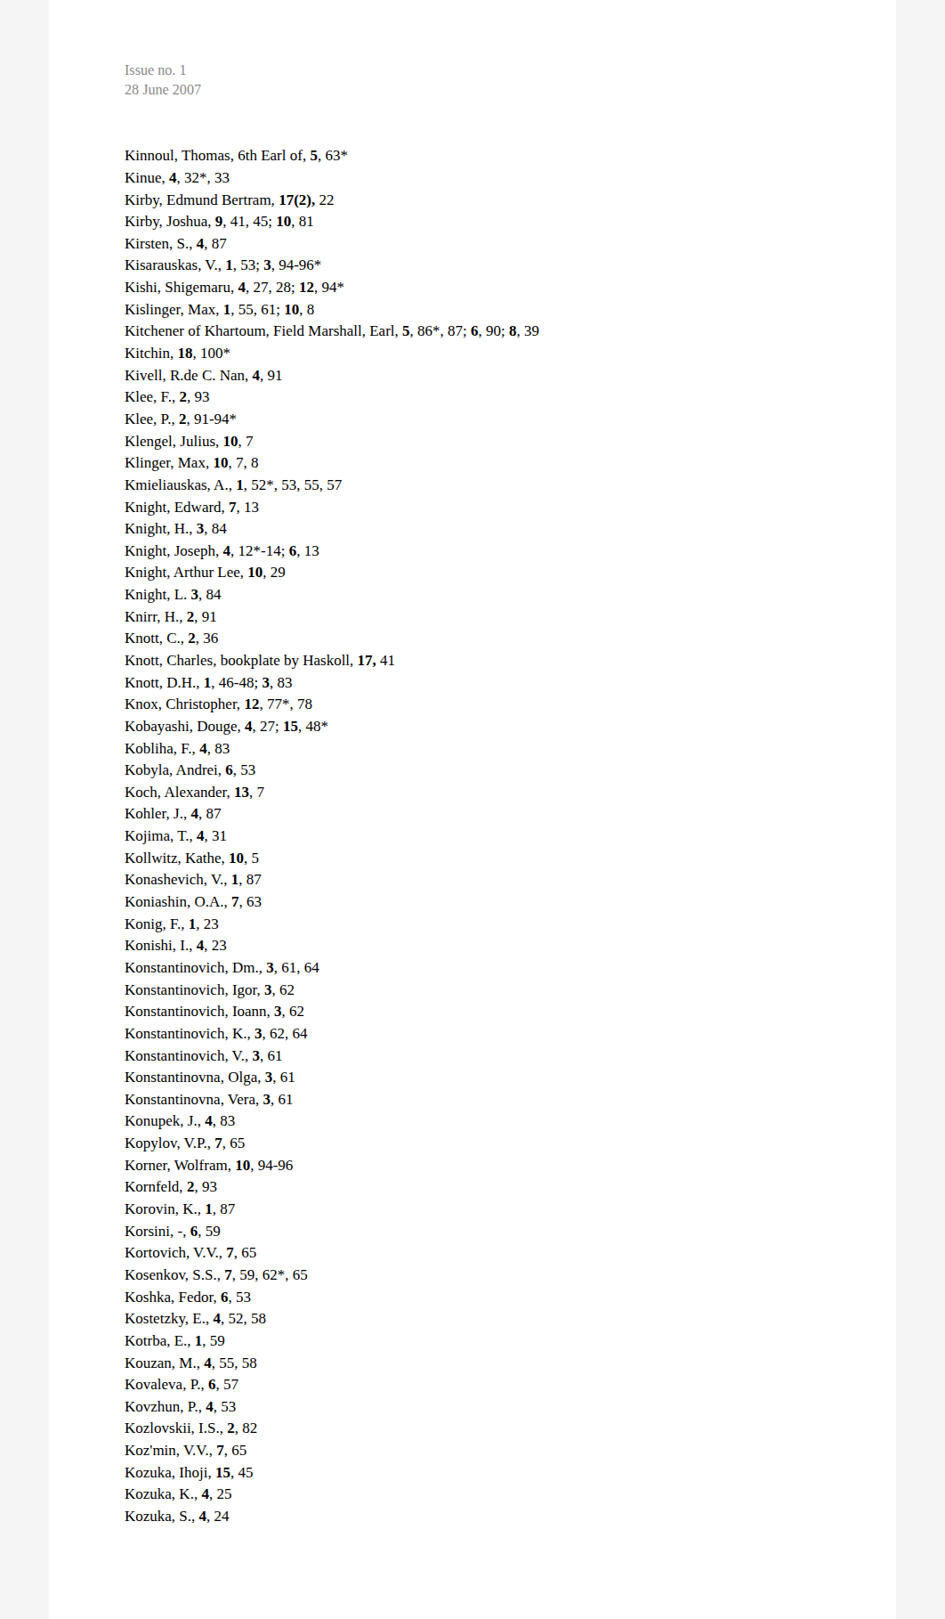Issue no. 1 28 June 2007
Kinnoul, Thomas, 6th Earl of, 5, 63*
Kinue, 4, 32*, 33
Kirby, Edmund Bertram, 17(2), 22
Kirby, Joshua, 9, 41, 45; 10, 81
Kirsten, S., 4, 87
Kisarauskas, V., 1, 53; 3, 94-96*
Kishi, Shigemaru, 4, 27, 28; 12, 94*
Kislinger, Max, 1, 55, 61; 10, 8
Kitchener of Khartoum, Field Marshall, Earl, 5, 86*, 87; 6, 90; 8, 39
Kitchin, 18, 100*
Kivell, R.de C. Nan, 4, 91
Klee, F., 2, 93
Klee, P., 2, 91-94*
Klengel, Julius, 10, 7
Klinger, Max, 10, 7, 8
Kmieliauskas, A., 1, 52*, 53, 55, 57
Knight, Edward, 7, 13
Knight, H., 3, 84
Knight, Joseph, 4, 12*-14; 6, 13
Knight, Arthur Lee, 10, 29
Knight, L. 3, 84
Knirr, H., 2, 91
Knott, C., 2, 36
Knott, Charles, bookplate by Haskoll, 17, 41
Knott, D.H., 1, 46-48; 3, 83
Knox, Christopher, 12, 77*, 78
Kobayashi, Douge, 4, 27; 15, 48*
Kobliha, F., 4, 83
Kobyla, Andrei, 6, 53
Koch, Alexander, 13, 7
Kohler, J., 4, 87
Kojima, T., 4, 31
Kollwitz, Kathe, 10, 5
Konashevich, V., 1, 87
Koniashin, O.A., 7, 63
Konig, F., 1, 23
Konishi, I., 4, 23
Konstantinovich, Dm., 3, 61, 64
Konstantinovich, Igor, 3, 62
Konstantinovich, Ioann, 3, 62
Konstantinovich, K., 3, 62, 64
Konstantinovich, V., 3, 61
Konstantinovna, Olga, 3, 61
Konstantinovna, Vera, 3, 61
Konupek, J., 4, 83
Kopylov, V.P., 7, 65
Korner, Wolfram, 10, 94-96
Kornfeld, 2, 93
Korovin, K., 1, 87
Korsini, -, 6, 59
Kortovich, V.V., 7, 65
Kosenkov, S.S., 7, 59, 62*, 65
Koshka, Fedor, 6, 53
Kostetzky, E., 4, 52, 58
Kotrba, E., 1, 59
Kouzan, M., 4, 55, 58
Kovaleva, P., 6, 57
Kovzhun, P., 4, 53
Kozlovskii, I.S., 2, 82
Koz'min, V.V., 7, 65
Kozuka, Ihoji, 15, 45
Kozuka, K., 4, 25
Kozuka, S., 4, 24